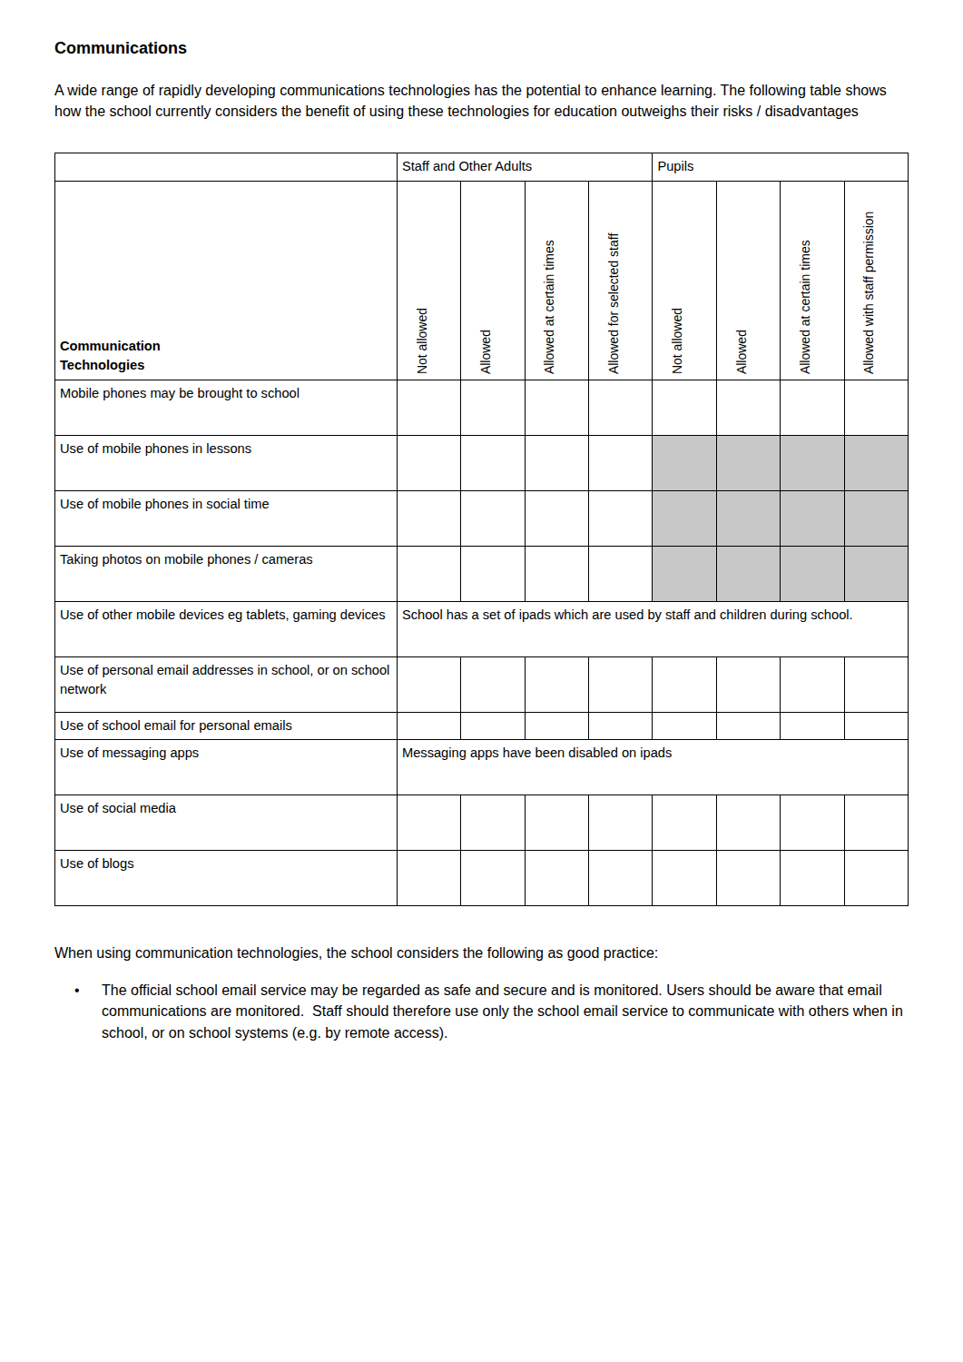Communications
A wide range of rapidly developing communications technologies has the potential to enhance learning. The following table shows how the school currently considers the benefit of using these technologies for education outweighs their risks / disadvantages
| | Staff and Other Adults | Pupils |
| Communication Technologies | Not allowed | Allowed | Allowed at certain times | Allowed for selected staff | Not allowed | Allowed | Allowed at certain times | Allowed with staff permission |
| Mobile phones may be brought to school | | | | | | | | |
| Use of mobile phones in lessons | | | | | | | | |
| Use of mobile phones in social time | | | | | | | | |
| Taking photos on mobile phones / cameras | | | | | | | | |
| Use of other mobile devices eg tablets, gaming devices | School has a set of ipads which are used by staff and children during school. |
| Use of personal email addresses in school, or on school network | | | | | | | | |
| Use of school email for personal emails | | | | | | | | |
| Use of messaging apps | Messaging apps have been disabled on ipads |
| Use of social media | | | | | | | | |
| Use of blogs | | | | | | | | |
When using communication technologies, the school considers the following as good practice:
The official school email service may be regarded as safe and secure and is monitored. Users should be aware that email communications are monitored. Staff should therefore use only the school email service to communicate with others when in school, or on school systems (e.g. by remote access).